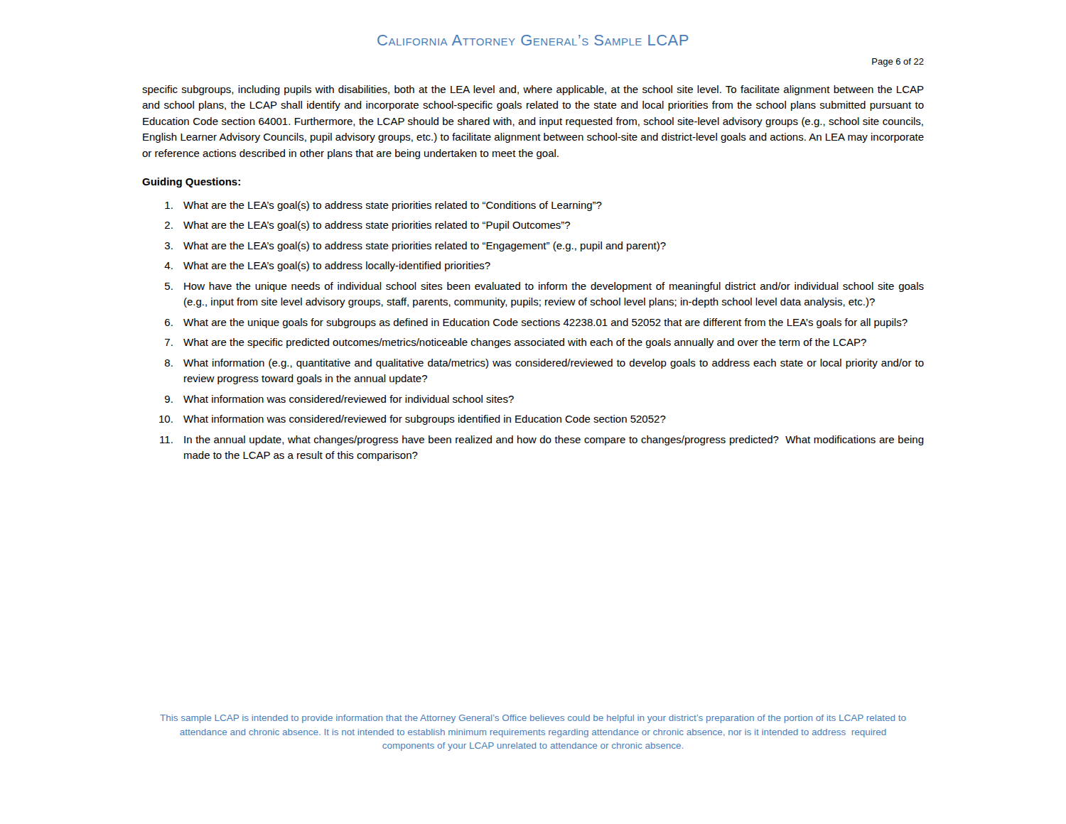California Attorney General’s Sample LCAP
Page 6 of 22
specific subgroups, including pupils with disabilities, both at the LEA level and, where applicable, at the school site level. To facilitate alignment between the LCAP and school plans, the LCAP shall identify and incorporate school-specific goals related to the state and local priorities from the school plans submitted pursuant to Education Code section 64001. Furthermore, the LCAP should be shared with, and input requested from, school site-level advisory groups (e.g., school site councils, English Learner Advisory Councils, pupil advisory groups, etc.) to facilitate alignment between school-site and district-level goals and actions. An LEA may incorporate or reference actions described in other plans that are being undertaken to meet the goal.
Guiding Questions:
What are the LEA’s goal(s) to address state priorities related to “Conditions of Learning”?
What are the LEA’s goal(s) to address state priorities related to “Pupil Outcomes”?
What are the LEA’s goal(s) to address state priorities related to “Engagement” (e.g., pupil and parent)?
What are the LEA’s goal(s) to address locally-identified priorities?
How have the unique needs of individual school sites been evaluated to inform the development of meaningful district and/or individual school site goals (e.g., input from site level advisory groups, staff, parents, community, pupils; review of school level plans; in-depth school level data analysis, etc.)?
What are the unique goals for subgroups as defined in Education Code sections 42238.01 and 52052 that are different from the LEA’s goals for all pupils?
What are the specific predicted outcomes/metrics/noticeable changes associated with each of the goals annually and over the term of the LCAP?
What information (e.g., quantitative and qualitative data/metrics) was considered/reviewed to develop goals to address each state or local priority and/or to review progress toward goals in the annual update?
What information was considered/reviewed for individual school sites?
What information was considered/reviewed for subgroups identified in Education Code section 52052?
In the annual update, what changes/progress have been realized and how do these compare to changes/progress predicted? What modifications are being made to the LCAP as a result of this comparison?
This sample LCAP is intended to provide information that the Attorney General’s Office believes could be helpful in your district’s preparation of the portion of its LCAP related to attendance and chronic absence. It is not intended to establish minimum requirements regarding attendance or chronic absence, nor is it intended to address required components of your LCAP unrelated to attendance or chronic absence.